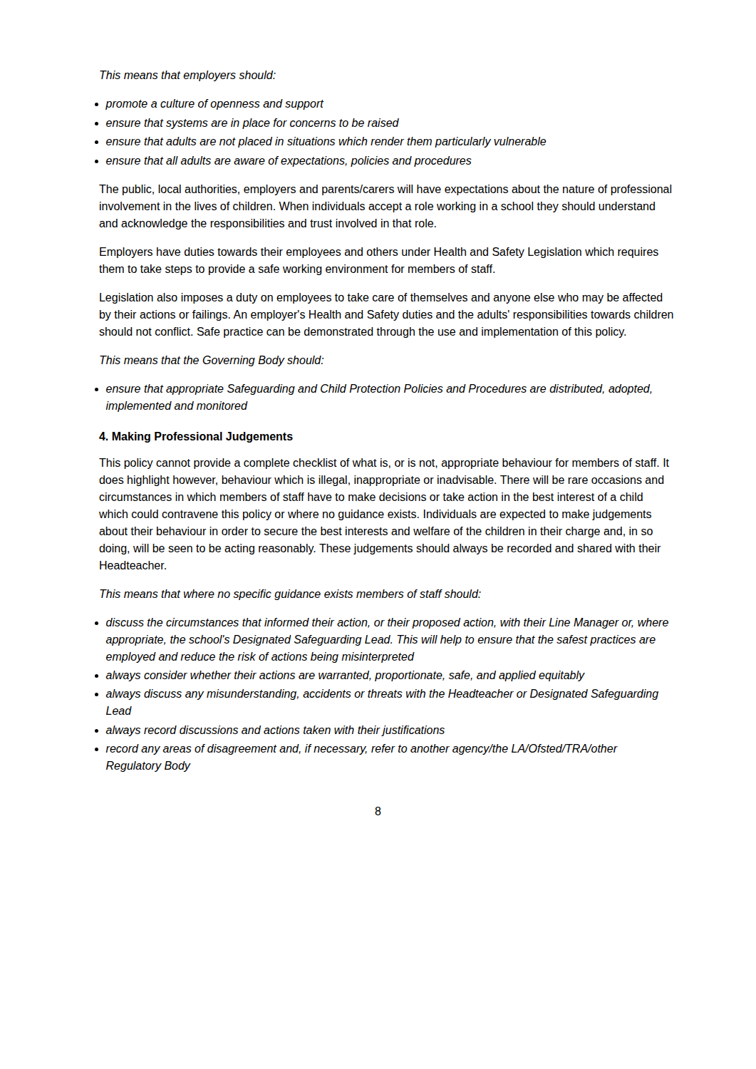This means that employers should:
promote a culture of openness and support
ensure that systems are in place for concerns to be raised
ensure that adults are not placed in situations which render them particularly vulnerable
ensure that all adults are aware of expectations, policies and procedures
The public, local authorities, employers and parents/carers will have expectations about the nature of professional involvement in the lives of children. When individuals accept a role working in a school they should understand and acknowledge the responsibilities and trust involved in that role.
Employers have duties towards their employees and others under Health and Safety Legislation which requires them to take steps to provide a safe working environment for members of staff.
Legislation also imposes a duty on employees to take care of themselves and anyone else who may be affected by their actions or failings. An employer's Health and Safety duties and the adults' responsibilities towards children should not conflict. Safe practice can be demonstrated through the use and implementation of this policy.
This means that the Governing Body should:
ensure that appropriate Safeguarding and Child Protection Policies and Procedures are distributed, adopted, implemented and monitored
4. Making Professional Judgements
This policy cannot provide a complete checklist of what is, or is not, appropriate behaviour for members of staff. It does highlight however, behaviour which is illegal, inappropriate or inadvisable. There will be rare occasions and circumstances in which members of staff have to make decisions or take action in the best interest of a child which could contravene this policy or where no guidance exists. Individuals are expected to make judgements about their behaviour in order to secure the best interests and welfare of the children in their charge and, in so doing, will be seen to be acting reasonably. These judgements should always be recorded and shared with their Headteacher.
This means that where no specific guidance exists members of staff should:
discuss the circumstances that informed their action, or their proposed action, with their Line Manager or, where appropriate, the school's Designated Safeguarding Lead. This will help to ensure that the safest practices are employed and reduce the risk of actions being misinterpreted
always consider whether their actions are warranted, proportionate, safe, and applied equitably
always discuss any misunderstanding, accidents or threats with the Headteacher or Designated Safeguarding Lead
always record discussions and actions taken with their justifications
record any areas of disagreement and, if necessary, refer to another agency/the LA/Ofsted/TRA/other Regulatory Body
8